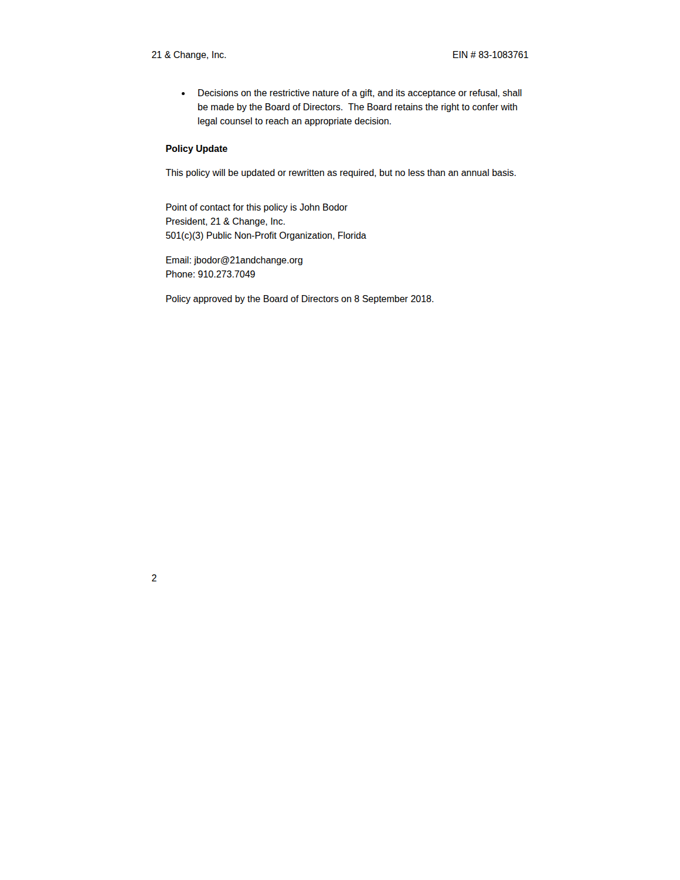21 & Change, Inc.
EIN # 83-1083761
Decisions on the restrictive nature of a gift, and its acceptance or refusal, shall be made by the Board of Directors. The Board retains the right to confer with legal counsel to reach an appropriate decision.
Policy Update
This policy will be updated or rewritten as required, but no less than an annual basis.
Point of contact for this policy is John Bodor
President, 21 & Change, Inc.
501(c)(3) Public Non-Profit Organization, Florida
Email: jbodor@21andchange.org
Phone: 910.273.7049
Policy approved by the Board of Directors on 8 September 2018.
2